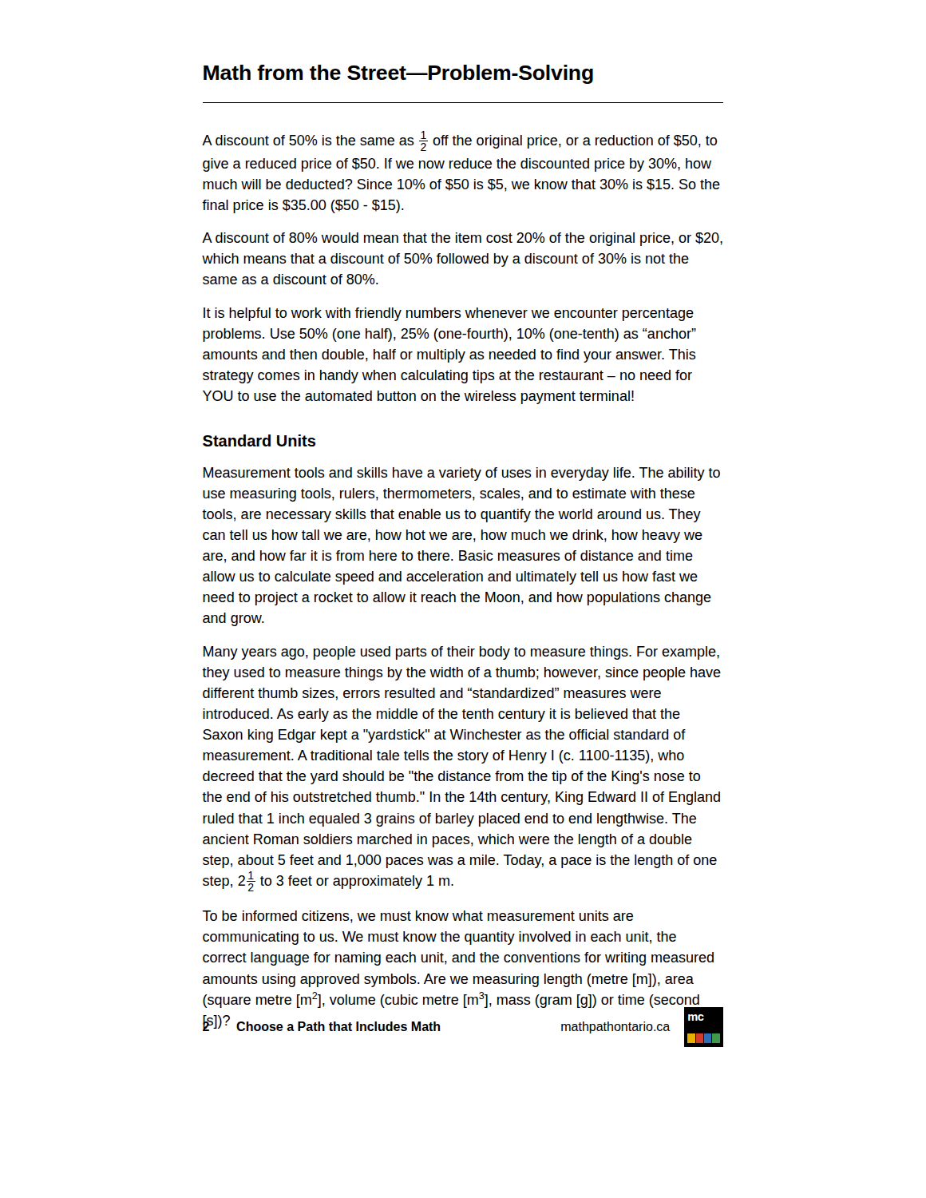Math from the Street—Problem-Solving
A discount of 50% is the same as 12 off the original price, or a reduction of $50, to give a reduced price of $50. If we now reduce the discounted price by 30%, how much will be deducted? Since 10% of $50 is $5, we know that 30% is $15. So the final price is $35.00 ($50 - $15).
A discount of 80% would mean that the item cost 20% of the original price, or $20, which means that a discount of 50% followed by a discount of 30% is not the same as a discount of 80%.
It is helpful to work with friendly numbers whenever we encounter percentage problems. Use 50% (one half), 25% (one-fourth), 10% (one-tenth) as “anchor” amounts and then double, half or multiply as needed to find your answer. This strategy comes in handy when calculating tips at the restaurant – no need for YOU to use the automated button on the wireless payment terminal!
Standard Units
Measurement tools and skills have a variety of uses in everyday life. The ability to use measuring tools, rulers, thermometers, scales, and to estimate with these tools, are necessary skills that enable us to quantify the world around us. They can tell us how tall we are, how hot we are, how much we drink, how heavy we are, and how far it is from here to there. Basic measures of distance and time allow us to calculate speed and acceleration and ultimately tell us how fast we need to project a rocket to allow it reach the Moon, and how populations change and grow.
Many years ago, people used parts of their body to measure things. For example, they used to measure things by the width of a thumb; however, since people have different thumb sizes, errors resulted and “standardized” measures were introduced. As early as the middle of the tenth century it is believed that the Saxon king Edgar kept a "yardstick" at Winchester as the official standard of measurement. A traditional tale tells the story of Henry I (c. 1100-1135), who decreed that the yard should be "the distance from the tip of the King's nose to the end of his outstretched thumb." In the 14th century, King Edward II of England ruled that 1 inch equaled 3 grains of barley placed end to end lengthwise. The ancient Roman soldiers marched in paces, which were the length of a double step, about 5 feet and 1,000 paces was a mile. Today, a pace is the length of one step, 212 to 3 feet or approximately 1 m.
To be informed citizens, we must know what measurement units are communicating to us. We must know the quantity involved in each unit, the correct language for naming each unit, and the conventions for writing measured amounts using approved symbols. Are we measuring length (metre [m]), area (square metre [m2], volume (cubic metre [m3], mass (gram [g]) or time (second [s])?
2 Choose a Path that Includes Math mathpathontario.ca mc